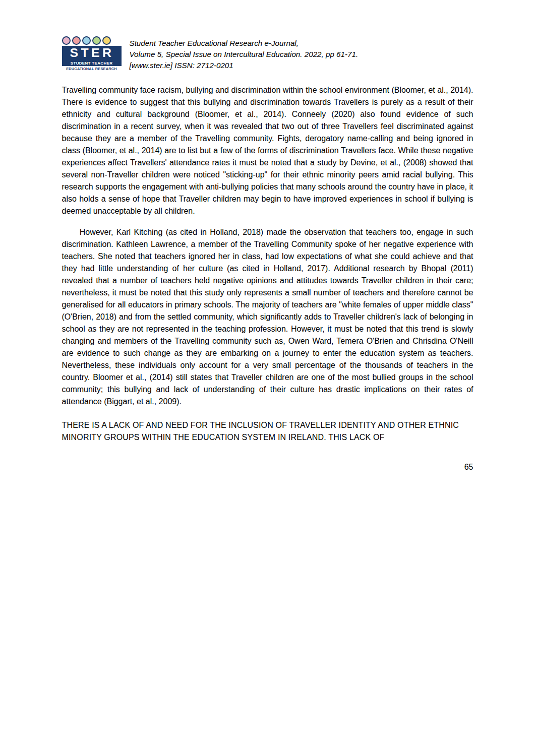STER
STUDENT TEACHER
EDUCATIONAL RESEARCH
Student Teacher Educational Research e-Journal,
Volume 5, Special Issue on Intercultural Education. 2022, pp 61-71.
[www.ster.ie] ISSN: 2712-0201
Travelling community face racism, bullying and discrimination within the school environment (Bloomer, et al., 2014). There is evidence to suggest that this bullying and discrimination towards Travellers is purely as a result of their ethnicity and cultural background (Bloomer, et al., 2014). Conneely (2020) also found evidence of such discrimination in a recent survey, when it was revealed that two out of three Travellers feel discriminated against because they are a member of the Travelling community. Fights, derogatory name-calling and being ignored in class (Bloomer, et al., 2014) are to list but a few of the forms of discrimination Travellers face. While these negative experiences affect Travellers' attendance rates it must be noted that a study by Devine, et al., (2008) showed that several non-Traveller children were noticed "sticking-up" for their ethnic minority peers amid racial bullying. This research supports the engagement with anti-bullying policies that many schools around the country have in place, it also holds a sense of hope that Traveller children may begin to have improved experiences in school if bullying is deemed unacceptable by all children.
However, Karl Kitching (as cited in Holland, 2018) made the observation that teachers too, engage in such discrimination. Kathleen Lawrence, a member of the Travelling Community spoke of her negative experience with teachers. She noted that teachers ignored her in class, had low expectations of what she could achieve and that they had little understanding of her culture (as cited in Holland, 2017). Additional research by Bhopal (2011) revealed that a number of teachers held negative opinions and attitudes towards Traveller children in their care; nevertheless, it must be noted that this study only represents a small number of teachers and therefore cannot be generalised for all educators in primary schools. The majority of teachers are "white females of upper middle class" (O'Brien, 2018) and from the settled community, which significantly adds to Traveller children's lack of belonging in school as they are not represented in the teaching profession. However, it must be noted that this trend is slowly changing and members of the Travelling community such as, Owen Ward, Temera O'Brien and Chrisdina O'Neill are evidence to such change as they are embarking on a journey to enter the education system as teachers. Nevertheless, these individuals only account for a very small percentage of the thousands of teachers in the country. Bloomer et al., (2014) still states that Traveller children are one of the most bullied groups in the school community; this bullying and lack of understanding of their culture has drastic implications on their rates of attendance (Biggart, et al., 2009).
There is a lack of and need for the inclusion of Traveller identity and other ethnic minority groups within the education system in Ireland. This lack of
65